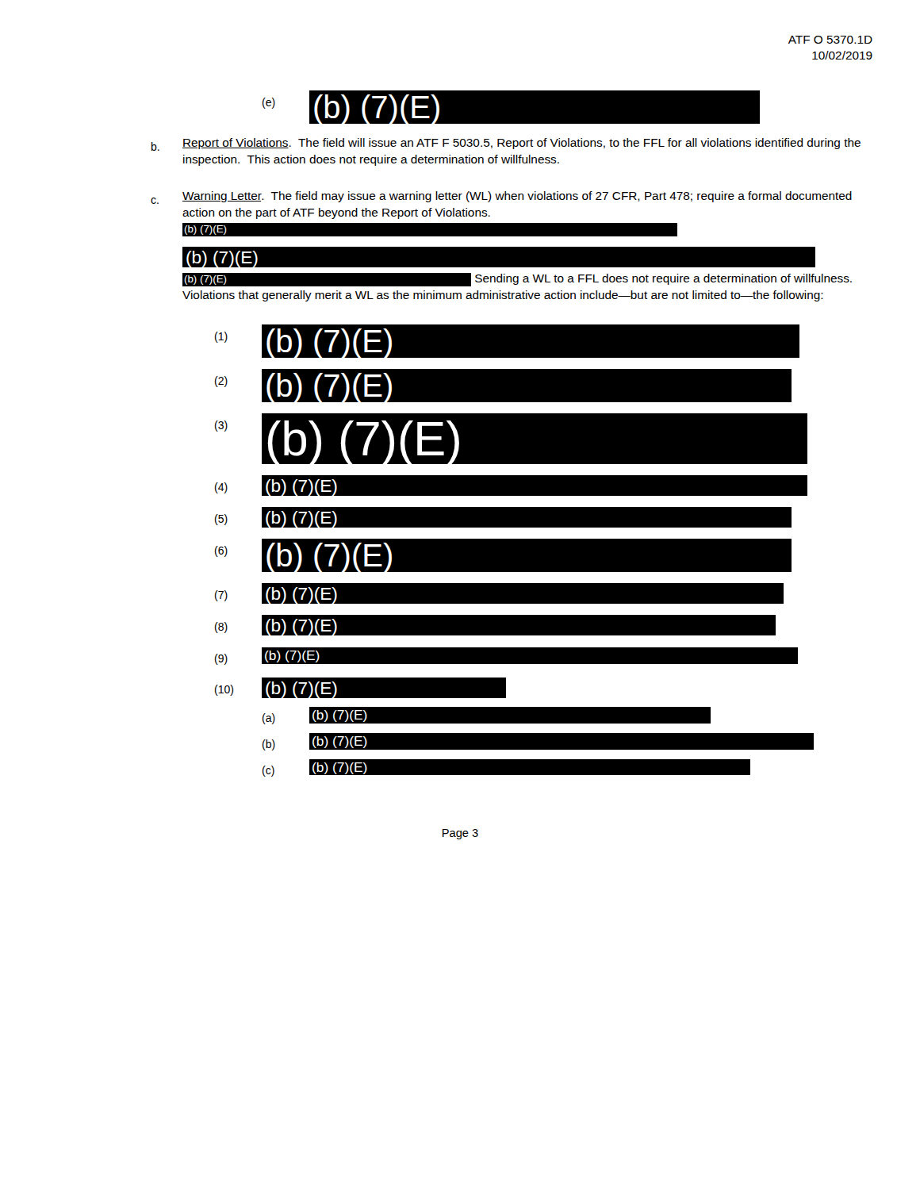ATF O 5370.1D
10/02/2019
(e)
(b) (7)(E)
b.
Report of Violations. The field will issue an ATF F 5030.5, Report of Violations, to the FFL for all violations identified during the inspection. This action does not require a determination of willfulness.
c.
Warning Letter. The field may issue a warning letter (WL) when violations of 27 CFR, Part 478; require a formal documented action on the part of ATF beyond the Report of Violations. (b) (7)(E)
(b) (7)(E)
(b) (7)(E) Sending a WL to a FFL does not require a determination of willfulness. Violations that generally merit a WL as the minimum administrative action include—but are not limited to—the following:
(1)
(b) (7)(E)
(2)
(b) (7)(E)
(3)
(b) (7)(E)
(4)
(b) (7)(E)
(5)
(b) (7)(E)
(6)
(b) (7)(E)
(7)
(b) (7)(E)
(8)
(b) (7)(E)
(9)
(b) (7)(E)
(10)
(b) (7)(E)
(a)
(b) (7)(E)
(b)
(b) (7)(E)
(c)
(b) (7)(E)
Page 3